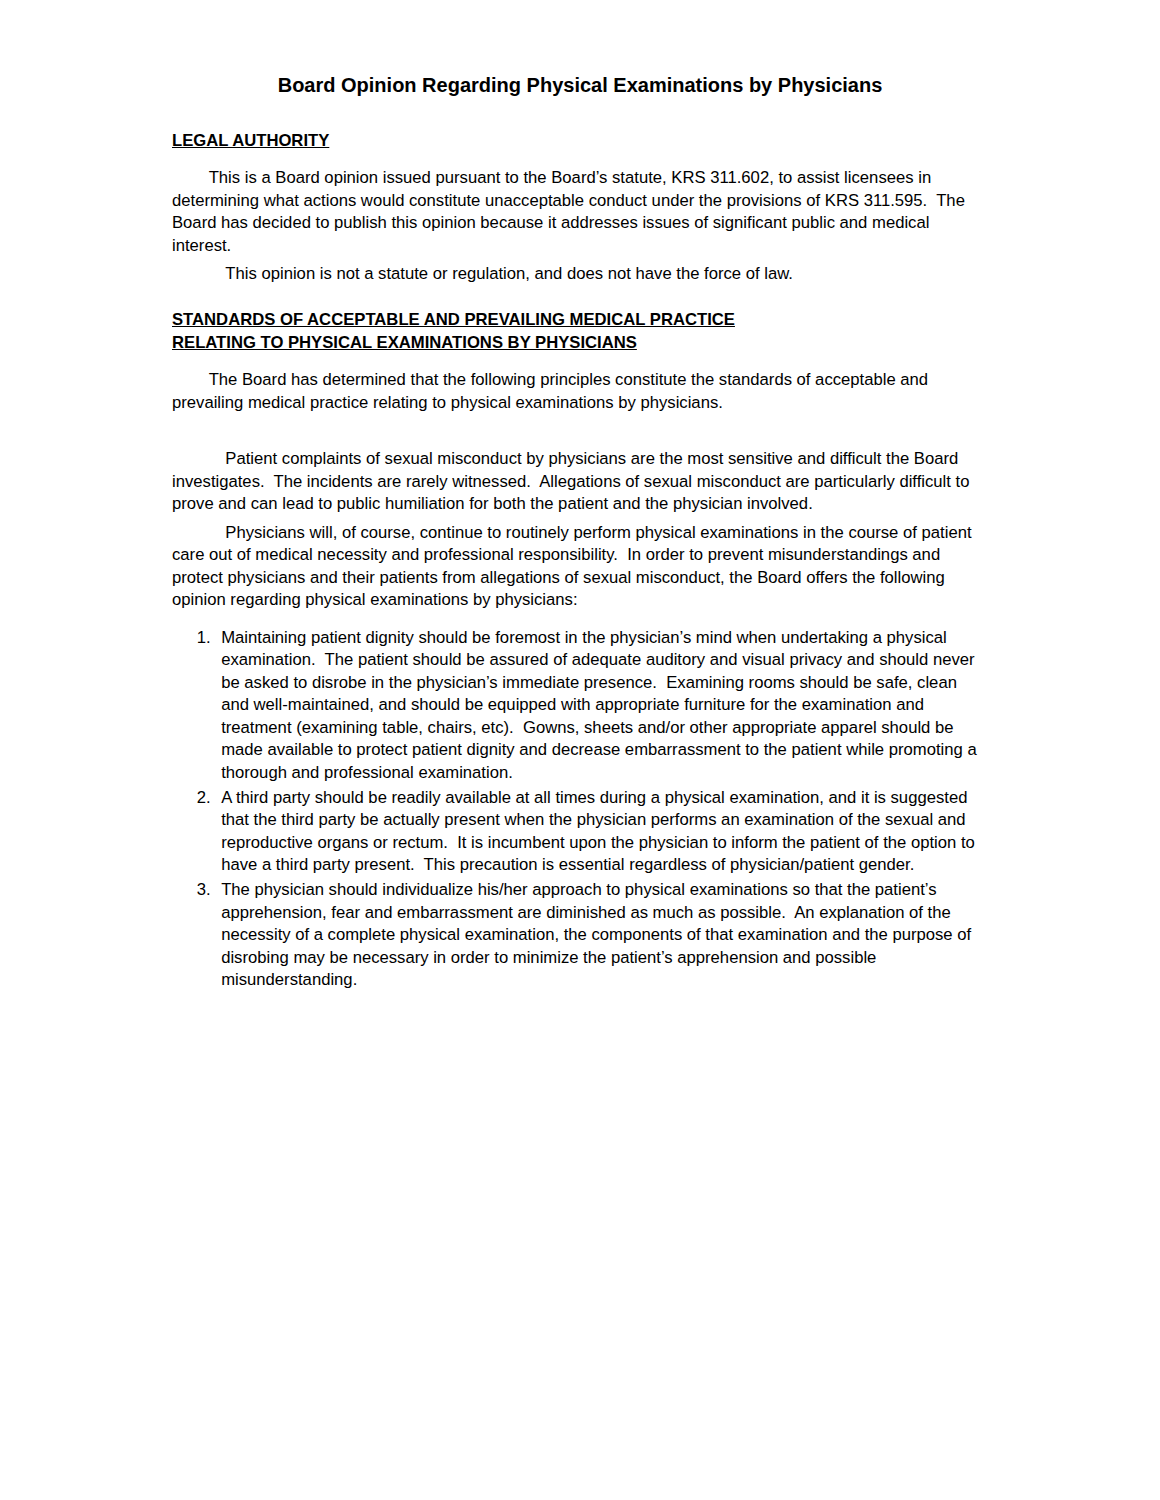Board Opinion Regarding Physical Examinations by Physicians
LEGAL AUTHORITY
This is a Board opinion issued pursuant to the Board’s statute, KRS 311.602, to assist licensees in determining what actions would constitute unacceptable conduct under the provisions of KRS 311.595. The Board has decided to publish this opinion because it addresses issues of significant public and medical interest.
This opinion is not a statute or regulation, and does not have the force of law.
STANDARDS OF ACCEPTABLE AND PREVAILING MEDICAL PRACTICE
RELATING TO PHYSICAL EXAMINATIONS BY PHYSICIANS
The Board has determined that the following principles constitute the standards of acceptable and prevailing medical practice relating to physical examinations by physicians.
Patient complaints of sexual misconduct by physicians are the most sensitive and difficult the Board investigates. The incidents are rarely witnessed. Allegations of sexual misconduct are particularly difficult to prove and can lead to public humiliation for both the patient and the physician involved.
Physicians will, of course, continue to routinely perform physical examinations in the course of patient care out of medical necessity and professional responsibility. In order to prevent misunderstandings and protect physicians and their patients from allegations of sexual misconduct, the Board offers the following opinion regarding physical examinations by physicians:
Maintaining patient dignity should be foremost in the physician’s mind when undertaking a physical examination. The patient should be assured of adequate auditory and visual privacy and should never be asked to disrobe in the physician’s immediate presence. Examining rooms should be safe, clean and well-maintained, and should be equipped with appropriate furniture for the examination and treatment (examining table, chairs, etc). Gowns, sheets and/or other appropriate apparel should be made available to protect patient dignity and decrease embarrassment to the patient while promoting a thorough and professional examination.
A third party should be readily available at all times during a physical examination, and it is suggested that the third party be actually present when the physician performs an examination of the sexual and reproductive organs or rectum. It is incumbent upon the physician to inform the patient of the option to have a third party present. This precaution is essential regardless of physician/patient gender.
The physician should individualize his/her approach to physical examinations so that the patient’s apprehension, fear and embarrassment are diminished as much as possible. An explanation of the necessity of a complete physical examination, the components of that examination and the purpose of disrobing may be necessary in order to minimize the patient’s apprehension and possible misunderstanding.